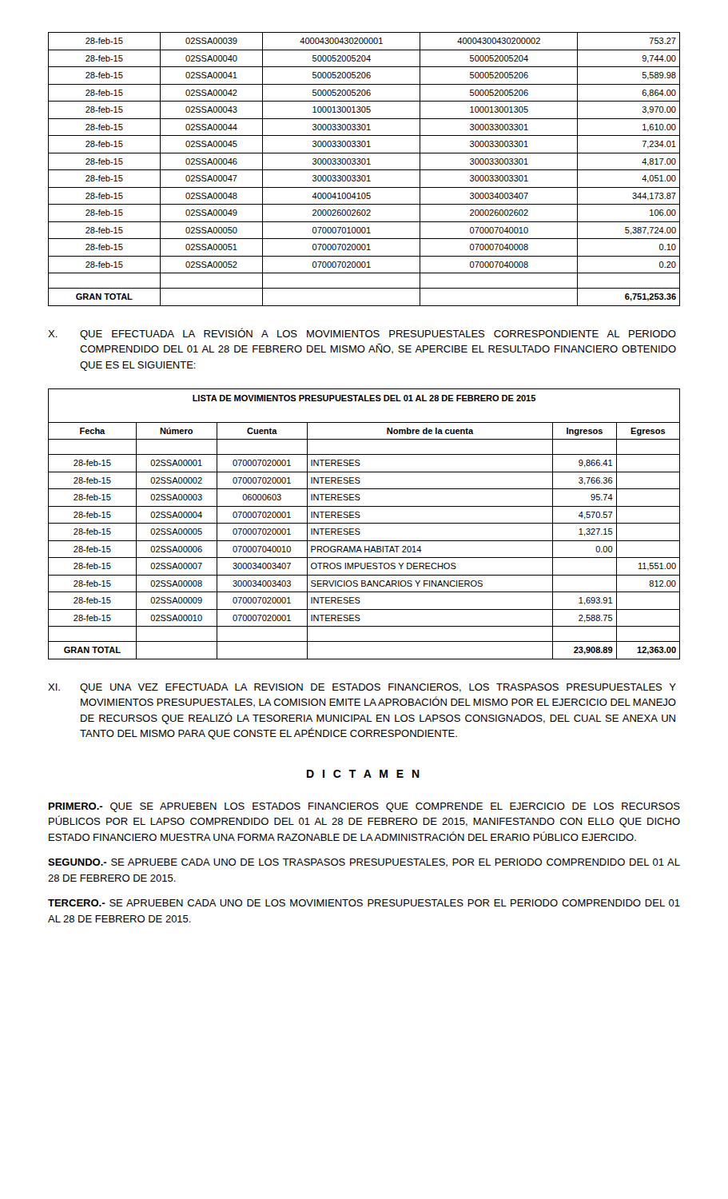| 28-feb-15 | 02SSA00039 | 40004300430200001 | 40004300430200002 | 753.27 |
| 28-feb-15 | 02SSA00040 | 500052005204 | 500052005204 | 9,744.00 |
| 28-feb-15 | 02SSA00041 | 500052005206 | 500052005206 | 5,589.98 |
| 28-feb-15 | 02SSA00042 | 500052005206 | 500052005206 | 6,864.00 |
| 28-feb-15 | 02SSA00043 | 100013001305 | 100013001305 | 3,970.00 |
| 28-feb-15 | 02SSA00044 | 300033003301 | 300033003301 | 1,610.00 |
| 28-feb-15 | 02SSA00045 | 300033003301 | 300033003301 | 7,234.01 |
| 28-feb-15 | 02SSA00046 | 300033003301 | 300033003301 | 4,817.00 |
| 28-feb-15 | 02SSA00047 | 300033003301 | 300033003301 | 4,051.00 |
| 28-feb-15 | 02SSA00048 | 400041004105 | 300034003407 | 344,173.87 |
| 28-feb-15 | 02SSA00049 | 200026002602 | 200026002602 | 106.00 |
| 28-feb-15 | 02SSA00050 | 070007010001 | 070007040010 | 5,387,724.00 |
| 28-feb-15 | 02SSA00051 | 070007020001 | 070007040008 | 0.10 |
| 28-feb-15 | 02SSA00052 | 070007020001 | 070007040008 | 0.20 |
| GRAN TOTAL | | | | 6,751,253.36 |
X. QUE EFECTUADA LA REVISIÓN A LOS MOVIMIENTOS PRESUPUESTALES CORRESPONDIENTE AL PERIODO COMPRENDIDO DEL 01 AL 28 DE FEBRERO DEL MISMO AÑO, SE APERCIBE EL RESULTADO FINANCIERO OBTENIDO QUE ES EL SIGUIENTE:
| LISTA DE MOVIMIENTOS PRESUPUESTALES DEL 01 AL 28 DE FEBRERO DE 2015 |
| Fecha | Número | Cuenta | Nombre de la cuenta | Ingresos | Egresos |
| 28-feb-15 | 02SSA00001 | 070007020001 | INTERESES | 9,866.41 | |
| 28-feb-15 | 02SSA00002 | 070007020001 | INTERESES | 3,766.36 | |
| 28-feb-15 | 02SSA00003 | 06000603 | INTERESES | 95.74 | |
| 28-feb-15 | 02SSA00004 | 070007020001 | INTERESES | 4,570.57 | |
| 28-feb-15 | 02SSA00005 | 070007020001 | INTERESES | 1,327.15 | |
| 28-feb-15 | 02SSA00006 | 070007040010 | PROGRAMA HABITAT 2014 | 0.00 | |
| 28-feb-15 | 02SSA00007 | 300034003407 | OTROS IMPUESTOS Y DERECHOS | | 11,551.00 |
| 28-feb-15 | 02SSA00008 | 300034003403 | SERVICIOS BANCARIOS Y FINANCIEROS | | 812.00 |
| 28-feb-15 | 02SSA00009 | 070007020001 | INTERESES | 1,693.91 | |
| 28-feb-15 | 02SSA00010 | 070007020001 | INTERESES | 2,588.75 | |
| GRAN TOTAL | | | | 23,908.89 | 12,363.00 |
XI. QUE UNA VEZ EFECTUADA LA REVISION DE ESTADOS FINANCIEROS, LOS TRASPASOS PRESUPUESTALES Y MOVIMIENTOS PRESUPUESTALES, LA COMISION EMITE LA APROBACIÓN DEL MISMO POR EL EJERCICIO DEL MANEJO DE RECURSOS QUE REALIZÓ LA TESORERIA MUNICIPAL EN LOS LAPSOS CONSIGNADOS, DEL CUAL SE ANEXA UN TANTO DEL MISMO PARA QUE CONSTE EL APÉNDICE CORRESPONDIENTE.
D I C T A M E N
PRIMERO.- QUE SE APRUEBEN LOS ESTADOS FINANCIEROS QUE COMPRENDE EL EJERCICIO DE LOS RECURSOS PÚBLICOS POR EL LAPSO COMPRENDIDO DEL 01 AL 28 DE FEBRERO DE 2015, MANIFESTANDO CON ELLO QUE DICHO ESTADO FINANCIERO MUESTRA UNA FORMA RAZONABLE DE LA ADMINISTRACIÓN DEL ERARIO PÚBLICO EJERCIDO.
SEGUNDO.- SE APRUEBE CADA UNO DE LOS TRASPASOS PRESUPUESTALES, POR EL PERIODO COMPRENDIDO DEL 01 AL 28 DE FEBRERO DE 2015.
TERCERO.- SE APRUEBEN CADA UNO DE LOS MOVIMIENTOS PRESUPUESTALES POR EL PERIODO COMPRENDIDO DEL 01 AL 28 DE FEBRERO DE 2015.